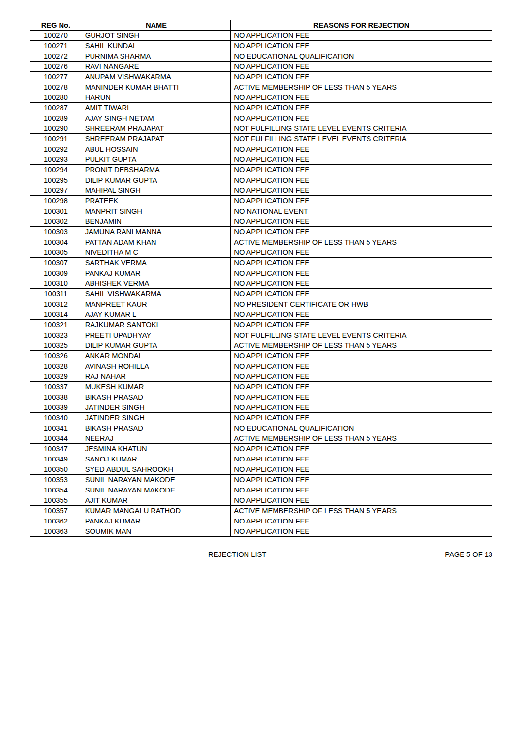| REG No. | NAME | REASONS FOR REJECTION |
| --- | --- | --- |
| 100270 | GURJOT SINGH | NO APPLICATION FEE |
| 100271 | SAHIL KUNDAL | NO APPLICATION FEE |
| 100272 | PURNIMA SHARMA | NO EDUCATIONAL QUALIFICATION |
| 100276 | RAVI NANGARE | NO APPLICATION FEE |
| 100277 | ANUPAM VISHWAKARMA | NO APPLICATION FEE |
| 100278 | MANINDER KUMAR BHATTI | ACTIVE MEMBERSHIP OF LESS THAN 5 YEARS |
| 100280 | HARUN | NO APPLICATION FEE |
| 100287 | AMIT TIWARI | NO APPLICATION FEE |
| 100289 | AJAY SINGH NETAM | NO APPLICATION FEE |
| 100290 | SHREERAM PRAJAPAT | NOT FULFILLING STATE LEVEL EVENTS CRITERIA |
| 100291 | SHREERAM PRAJAPAT | NOT FULFILLING STATE LEVEL EVENTS CRITERIA |
| 100292 | ABUL HOSSAIN | NO APPLICATION FEE |
| 100293 | PULKIT GUPTA | NO APPLICATION FEE |
| 100294 | PRONIT DEBSHARMA | NO APPLICATION FEE |
| 100295 | DILIP KUMAR GUPTA | NO APPLICATION FEE |
| 100297 | MAHIPAL SINGH | NO APPLICATION FEE |
| 100298 | PRATEEK | NO APPLICATION FEE |
| 100301 | MANPRIT SINGH | NO NATIONAL EVENT |
| 100302 | BENJAMIN | NO APPLICATION FEE |
| 100303 | JAMUNA RANI MANNA | NO APPLICATION FEE |
| 100304 | PATTAN ADAM KHAN | ACTIVE MEMBERSHIP OF LESS THAN 5 YEARS |
| 100305 | NIVEDITHA M C | NO APPLICATION FEE |
| 100307 | SARTHAK VERMA | NO APPLICATION FEE |
| 100309 | PANKAJ KUMAR | NO APPLICATION FEE |
| 100310 | ABHISHEK VERMA | NO APPLICATION FEE |
| 100311 | SAHIL VISHWAKARMA | NO APPLICATION FEE |
| 100312 | MANPREET KAUR | NO PRESIDENT CERTIFICATE OR HWB |
| 100314 | AJAY KUMAR L | NO APPLICATION FEE |
| 100321 | RAJKUMAR SANTOKI | NO APPLICATION FEE |
| 100323 | PREETI UPADHYAY | NOT FULFILLING STATE LEVEL EVENTS CRITERIA |
| 100325 | DILIP KUMAR GUPTA | ACTIVE MEMBERSHIP OF LESS THAN 5 YEARS |
| 100326 | ANKAR MONDAL | NO APPLICATION FEE |
| 100328 | AVINASH ROHILLA | NO APPLICATION FEE |
| 100329 | RAJ NAHAR | NO APPLICATION FEE |
| 100337 | MUKESH KUMAR | NO APPLICATION FEE |
| 100338 | BIKASH PRASAD | NO APPLICATION FEE |
| 100339 | JATINDER SINGH | NO APPLICATION FEE |
| 100340 | JATINDER SINGH | NO APPLICATION FEE |
| 100341 | BIKASH PRASAD | NO EDUCATIONAL QUALIFICATION |
| 100344 | NEERAJ | ACTIVE MEMBERSHIP OF LESS THAN 5 YEARS |
| 100347 | JESMINA KHATUN | NO APPLICATION FEE |
| 100349 | SANOJ KUMAR | NO APPLICATION FEE |
| 100350 | SYED ABDUL SAHROOKH | NO APPLICATION FEE |
| 100353 | SUNIL NARAYAN MAKODE | NO APPLICATION FEE |
| 100354 | SUNIL NARAYAN MAKODE | NO APPLICATION FEE |
| 100355 | AJIT KUMAR | NO APPLICATION FEE |
| 100357 | KUMAR MANGALU RATHOD | ACTIVE MEMBERSHIP OF LESS THAN 5 YEARS |
| 100362 | PANKAJ KUMAR | NO APPLICATION FEE |
| 100363 | SOUMIK MAN | NO APPLICATION FEE |
REJECTION LIST
PAGE 5 OF 13